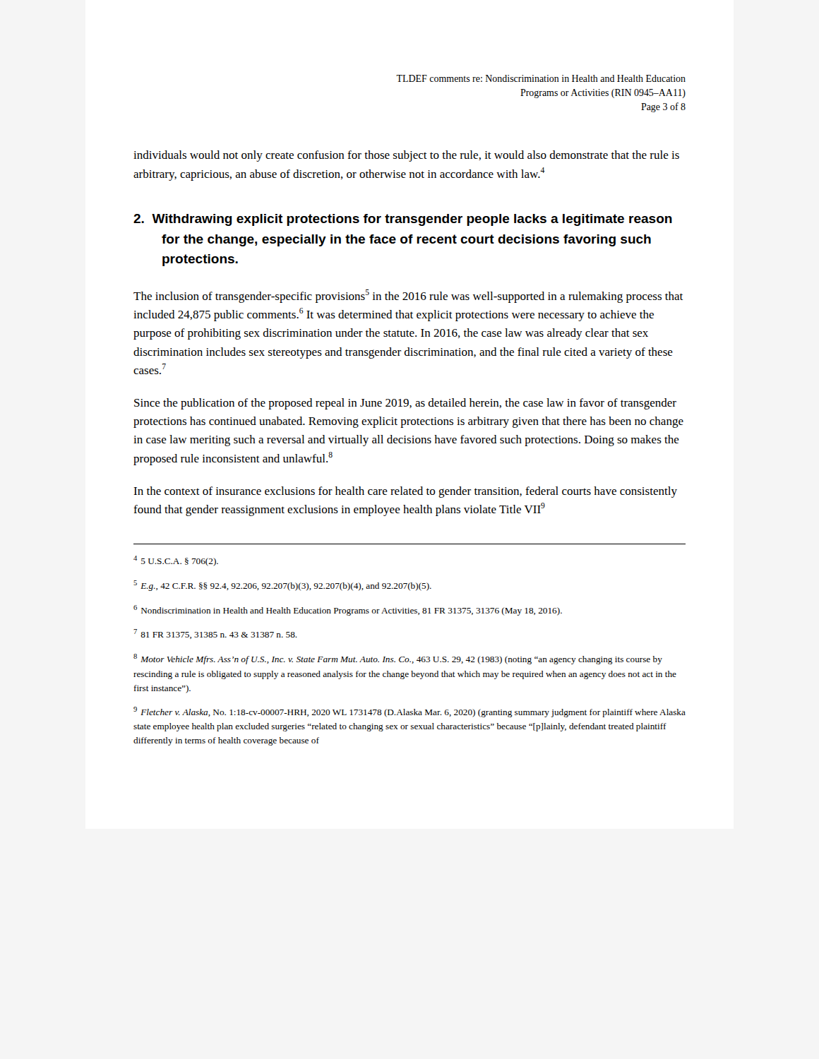TLDEF comments re: Nondiscrimination in Health and Health Education
Programs or Activities (RIN 0945–AA11)
Page 3 of 8
individuals would not only create confusion for those subject to the rule, it would also demonstrate that the rule is arbitrary, capricious, an abuse of discretion, or otherwise not in accordance with law.4
2. Withdrawing explicit protections for transgender people lacks a legitimate reason for the change, especially in the face of recent court decisions favoring such protections.
The inclusion of transgender-specific provisions5 in the 2016 rule was well-supported in a rulemaking process that included 24,875 public comments.6 It was determined that explicit protections were necessary to achieve the purpose of prohibiting sex discrimination under the statute. In 2016, the case law was already clear that sex discrimination includes sex stereotypes and transgender discrimination, and the final rule cited a variety of these cases.7
Since the publication of the proposed repeal in June 2019, as detailed herein, the case law in favor of transgender protections has continued unabated. Removing explicit protections is arbitrary given that there has been no change in case law meriting such a reversal and virtually all decisions have favored such protections. Doing so makes the proposed rule inconsistent and unlawful.8
In the context of insurance exclusions for health care related to gender transition, federal courts have consistently found that gender reassignment exclusions in employee health plans violate Title VII9
4 5 U.S.C.A. § 706(2).
5 E.g., 42 C.F.R. §§ 92.4, 92.206, 92.207(b)(3), 92.207(b)(4), and 92.207(b)(5).
6 Nondiscrimination in Health and Health Education Programs or Activities, 81 FR 31375, 31376 (May 18, 2016).
7 81 FR 31375, 31385 n. 43 & 31387 n. 58.
8 Motor Vehicle Mfrs. Ass’n of U.S., Inc. v. State Farm Mut. Auto. Ins. Co., 463 U.S. 29, 42 (1983) (noting “an agency changing its course by rescinding a rule is obligated to supply a reasoned analysis for the change beyond that which may be required when an agency does not act in the first instance”).
9 Fletcher v. Alaska, No. 1:18-cv-00007-HRH, 2020 WL 1731478 (D.Alaska Mar. 6, 2020) (granting summary judgment for plaintiff where Alaska state employee health plan excluded surgeries “related to changing sex or sexual characteristics” because “[p]lainly, defendant treated plaintiff differently in terms of health coverage because of